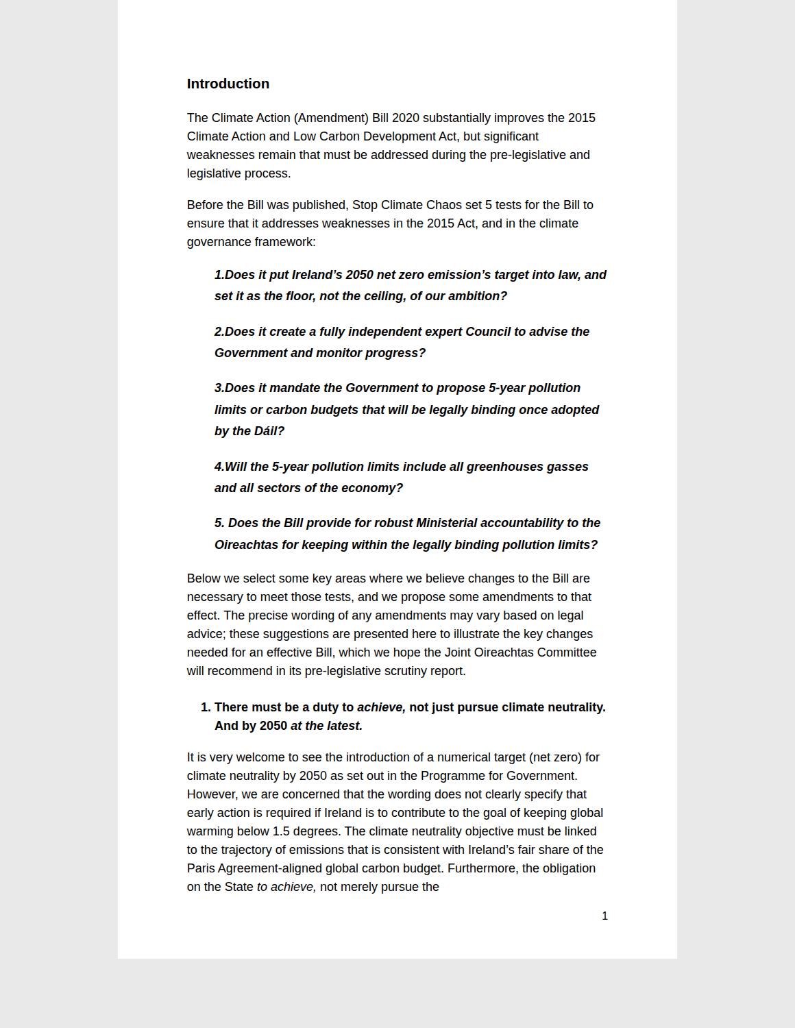Introduction
The Climate Action (Amendment) Bill 2020 substantially improves the 2015 Climate Action and Low Carbon Development Act, but significant weaknesses remain that must be addressed during the pre-legislative and legislative process.
Before the Bill was published, Stop Climate Chaos set 5 tests for the Bill to ensure that it addresses weaknesses in the 2015 Act, and in the climate governance framework:
1.Does it put Ireland’s 2050 net zero emission’s target into law, and set it as the floor, not the ceiling, of our ambition?
2.Does it create a fully independent expert Council to advise the Government and monitor progress?
3.Does it mandate the Government to propose 5-year pollution limits or carbon budgets that will be legally binding once adopted by the Dáil?
4.Will the 5-year pollution limits include all greenhouses gasses and all sectors of the economy?
5. Does the Bill provide for robust Ministerial accountability to the Oireachtas for keeping within the legally binding pollution limits?
Below we select some key areas where we believe changes to the Bill are necessary to meet those tests, and we propose some amendments to that effect. The precise wording of any amendments may vary based on legal advice; these suggestions are presented here to illustrate the key changes needed for an effective Bill, which we hope the Joint Oireachtas Committee will recommend in its pre-legislative scrutiny report.
There must be a duty to achieve, not just pursue climate neutrality. And by 2050 at the latest.
It is very welcome to see the introduction of a numerical target (net zero) for climate neutrality by 2050 as set out in the Programme for Government. However, we are concerned that the wording does not clearly specify that early action is required if Ireland is to contribute to the goal of keeping global warming below 1.5 degrees. The climate neutrality objective must be linked to the trajectory of emissions that is consistent with Ireland’s fair share of the Paris Agreement-aligned global carbon budget. Furthermore, the obligation on the State to achieve, not merely pursue the
1